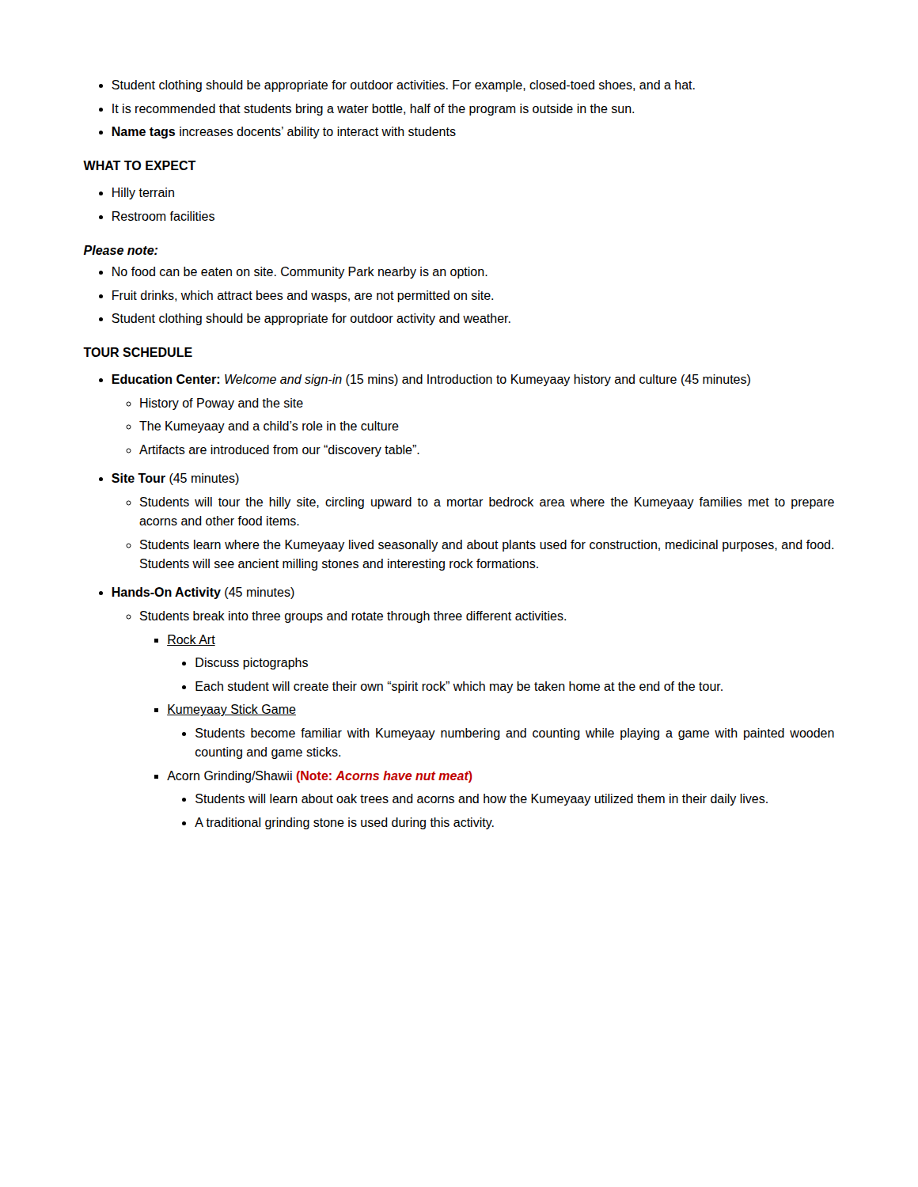Student clothing should be appropriate for outdoor activities. For example, closed-toed shoes, and a hat.
It is recommended that students bring a water bottle, half of the program is outside in the sun.
Name tags increases docents’ ability to interact with students
WHAT TO EXPECT
Hilly terrain
Restroom facilities
Please note:
No food can be eaten on site. Community Park nearby is an option.
Fruit drinks, which attract bees and wasps, are not permitted on site.
Student clothing should be appropriate for outdoor activity and weather.
TOUR SCHEDULE
Education Center: Welcome and sign-in (15 mins) and Introduction to Kumeyaay history and culture (45 minutes)
History of Poway and the site
The Kumeyaay and a child’s role in the culture
Artifacts are introduced from our “discovery table”.
Site Tour (45 minutes)
Students will tour the hilly site, circling upward to a mortar bedrock area where the Kumeyaay families met to prepare acorns and other food items.
Students learn where the Kumeyaay lived seasonally and about plants used for construction, medicinal purposes, and food. Students will see ancient milling stones and interesting rock formations.
Hands-On Activity (45 minutes)
Students break into three groups and rotate through three different activities.
Rock Art
Discuss pictographs
Each student will create their own “spirit rock” which may be taken home at the end of the tour.
Kumeyaay Stick Game
Students become familiar with Kumeyaay numbering and counting while playing a game with painted wooden counting and game sticks.
Acorn Grinding/Shawii (Note: Acorns have nut meat)
Students will learn about oak trees and acorns and how the Kumeyaay utilized them in their daily lives.
A traditional grinding stone is used during this activity.